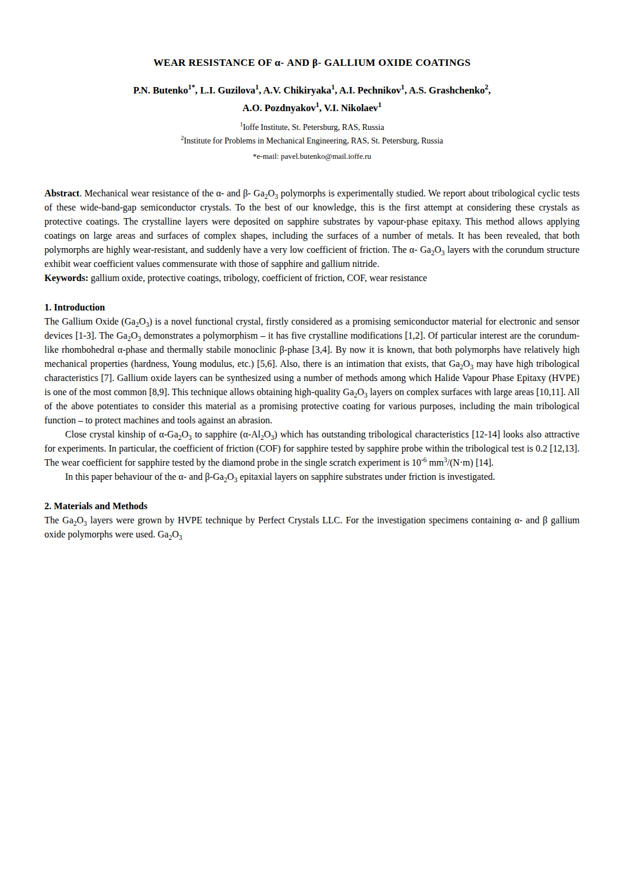WEAR RESISTANCE OF α- AND β- GALLIUM OXIDE COATINGS
P.N. Butenko1*, L.I. Guzilova1, A.V. Chikiryaka1, A.I. Pechnikov1, A.S. Grashchenko2,
A.O. Pozdnyakov1, V.I. Nikolaev1
1Ioffe Institute, St. Petersburg, RAS, Russia
2Institute for Problems in Mechanical Engineering, RAS, St. Petersburg, Russia
*e-mail: pavel.butenko@mail.ioffe.ru
Abstract. Mechanical wear resistance of the α- and β- Ga2O3 polymorphs is experimentally studied. We report about tribological cyclic tests of these wide-band-gap semiconductor crystals. To the best of our knowledge, this is the first attempt at considering these crystals as protective coatings. The crystalline layers were deposited on sapphire substrates by vapour-phase epitaxy. This method allows applying coatings on large areas and surfaces of complex shapes, including the surfaces of a number of metals. It has been revealed, that both polymorphs are highly wear-resistant, and suddenly have a very low coefficient of friction. The α- Ga2O3 layers with the corundum structure exhibit wear coefficient values commensurate with those of sapphire and gallium nitride.
Keywords: gallium oxide, protective coatings, tribology, coefficient of friction, COF, wear resistance
1. Introduction
The Gallium Oxide (Ga2O3) is a novel functional crystal, firstly considered as a promising semiconductor material for electronic and sensor devices [1-3]. The Ga2O3 demonstrates a polymorphism – it has five crystalline modifications [1,2]. Of particular interest are the corundum-like rhombohedral α-phase and thermally stabile monoclinic β-phase [3,4]. By now it is known, that both polymorphs have relatively high mechanical properties (hardness, Young modulus, etc.) [5,6]. Also, there is an intimation that exists, that Ga2O3 may have high tribological characteristics [7]. Gallium oxide layers can be synthesized using a number of methods among which Halide Vapour Phase Epitaxy (HVPE) is one of the most common [8,9]. This technique allows obtaining high-quality Ga2O3 layers on complex surfaces with large areas [10,11]. All of the above potentiates to consider this material as a promising protective coating for various purposes, including the main tribological function – to protect machines and tools against an abrasion.
Close crystal kinship of α-Ga2O3 to sapphire (α-Al2O3) which has outstanding tribological characteristics [12-14] looks also attractive for experiments. In particular, the coefficient of friction (COF) for sapphire tested by sapphire probe within the tribological test is 0.2 [12,13]. The wear coefficient for sapphire tested by the diamond probe in the single scratch experiment is 10-6 mm3/(N·m) [14].
In this paper behaviour of the α- and β-Ga2O3 epitaxial layers on sapphire substrates under friction is investigated.
2. Materials and Methods
The Ga2O3 layers were grown by HVPE technique by Perfect Crystals LLC. For the investigation specimens containing α- and β gallium oxide polymorphs were used. Ga2O3